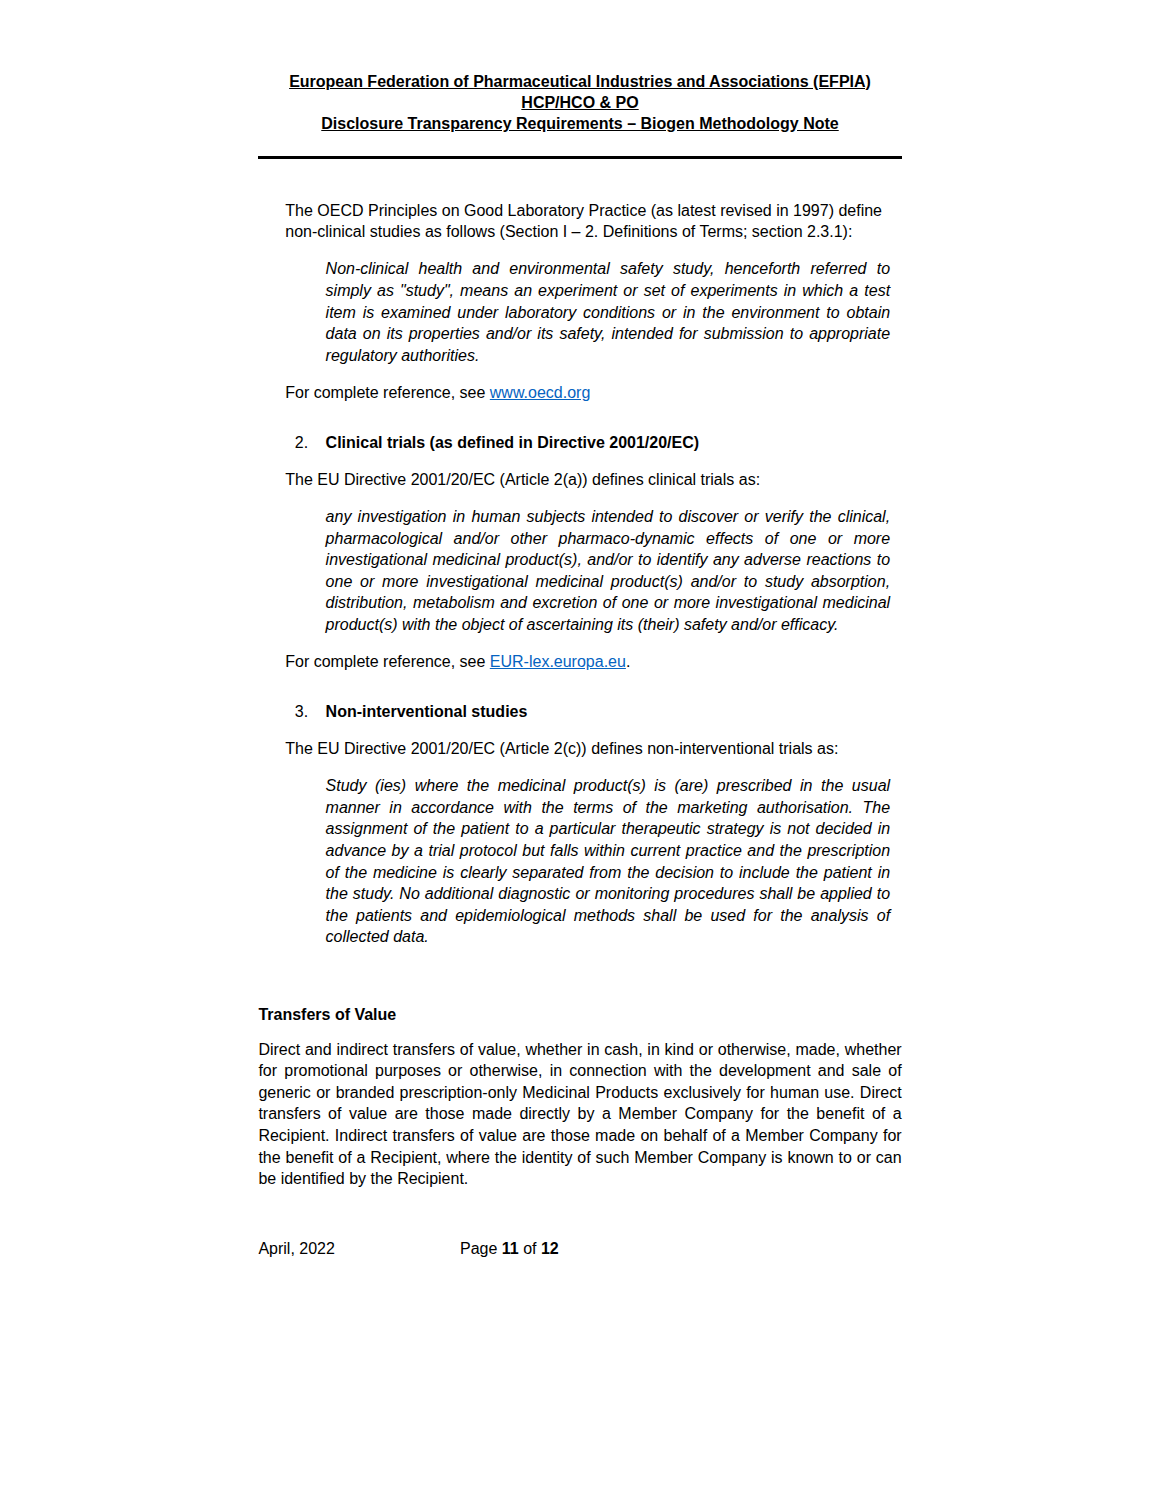European Federation of Pharmaceutical Industries and Associations (EFPIA) HCP/HCO & PO
Disclosure Transparency Requirements – Biogen Methodology Note
The OECD Principles on Good Laboratory Practice (as latest revised in 1997) define non-clinical studies as follows (Section I – 2. Definitions of Terms; section 2.3.1):
Non-clinical health and environmental safety study, henceforth referred to simply as "study", means an experiment or set of experiments in which a test item is examined under laboratory conditions or in the environment to obtain data on its properties and/or its safety, intended for submission to appropriate regulatory authorities.
For complete reference, see www.oecd.org
2. Clinical trials (as defined in Directive 2001/20/EC)
The EU Directive 2001/20/EC (Article 2(a)) defines clinical trials as:
any investigation in human subjects intended to discover or verify the clinical, pharmacological and/or other pharmaco-dynamic effects of one or more investigational medicinal product(s), and/or to identify any adverse reactions to one or more investigational medicinal product(s) and/or to study absorption, distribution, metabolism and excretion of one or more investigational medicinal product(s) with the object of ascertaining its (their) safety and/or efficacy.
For complete reference, see EUR-lex.europa.eu.
3. Non-interventional studies
The EU Directive 2001/20/EC (Article 2(c)) defines non-interventional trials as:
Study (ies) where the medicinal product(s) is (are) prescribed in the usual manner in accordance with the terms of the marketing authorisation. The assignment of the patient to a particular therapeutic strategy is not decided in advance by a trial protocol but falls within current practice and the prescription of the medicine is clearly separated from the decision to include the patient in the study. No additional diagnostic or monitoring procedures shall be applied to the patients and epidemiological methods shall be used for the analysis of collected data.
Transfers of Value
Direct and indirect transfers of value, whether in cash, in kind or otherwise, made, whether for promotional purposes or otherwise, in connection with the development and sale of generic or branded prescription-only Medicinal Products exclusively for human use. Direct transfers of value are those made directly by a Member Company for the benefit of a Recipient. Indirect transfers of value are those made on behalf of a Member Company for the benefit of a Recipient, where the identity of such Member Company is known to or can be identified by the Recipient.
April, 2022
Page 11 of 12